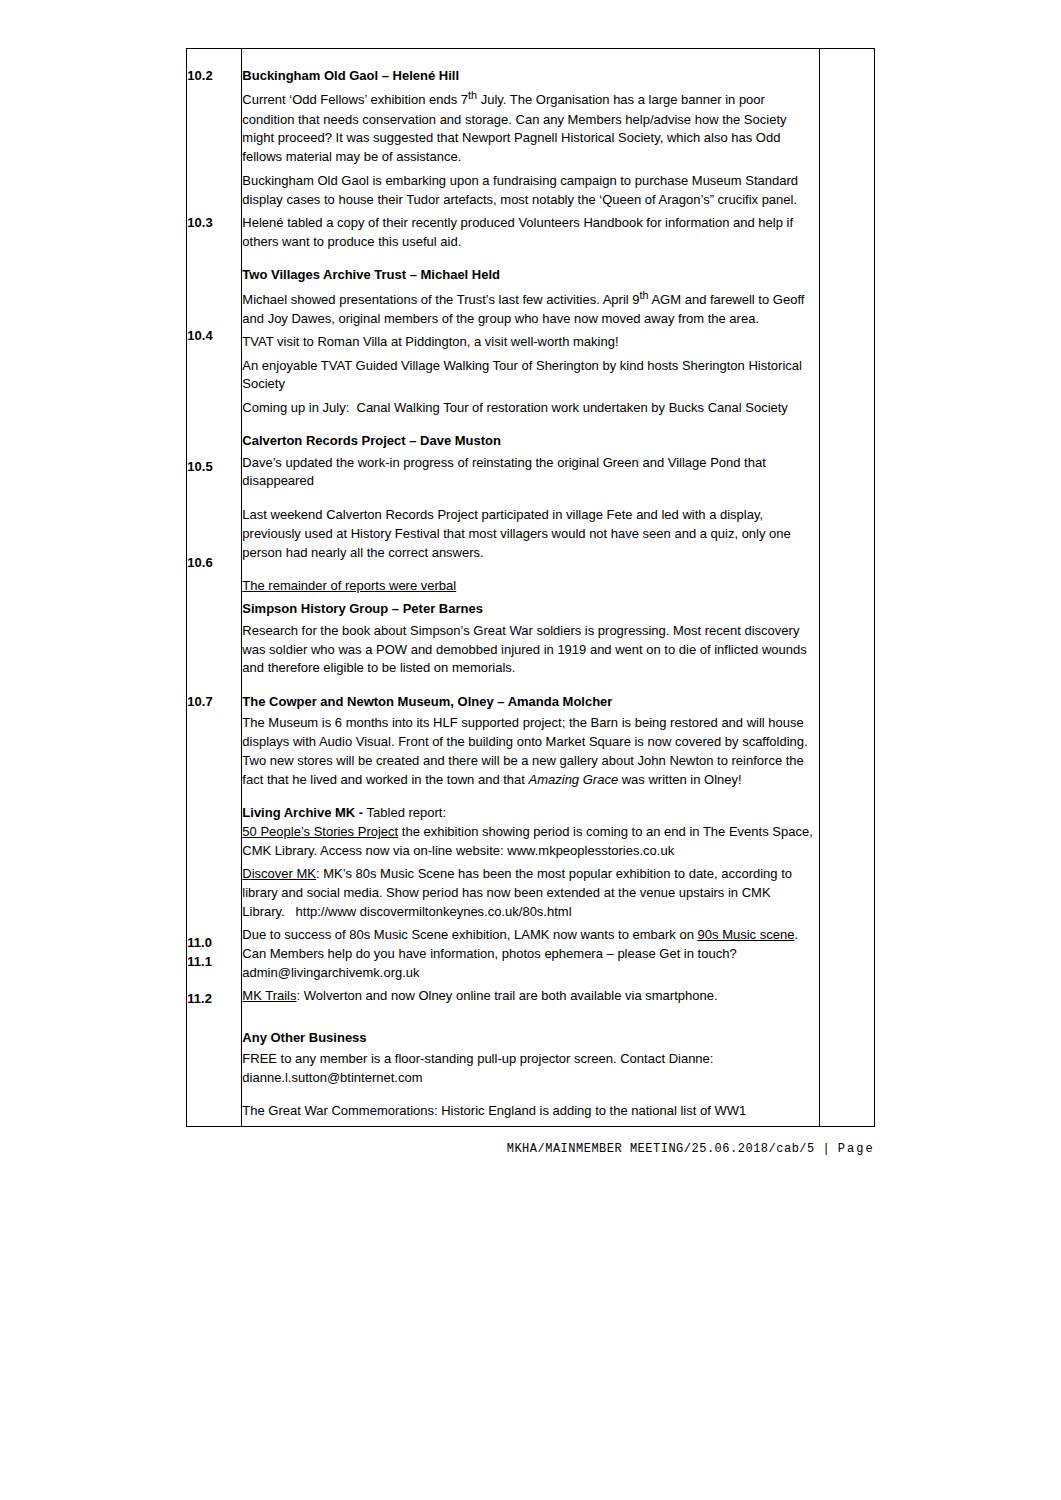| 10.2 10.3 10.4 10.5 10.6 10.7 11.0 11.1 11.2 | Buckingham Old Gaol – Helené Hill Current ‘Odd Fellows’ exhibition ends 7 th July. The Organisation has a large banner in poor condition that needs conservation and storage. Can any Members help/advise how the Society might proceed? It was suggested that Newport Pagnell Historical Society, which also has Odd fellows material may be of assistance. Buckingham Old Gaol is embarking upon a fundraising campaign to purchase Museum Standard display cases to house their Tudor artefacts, most notably the ‘Queen of Aragon’s” crucifix panel. Helené tabled a copy of their recently produced Volunteers Handbook for information and help if others want to produce this useful aid. Two Villages Archive Trust – Michael Held Michael showed presentations of the Trust’s last few activities. April 9 th AGM and farewell to Geoff and Joy Dawes, original members of the group who have now moved away from the area. TVAT visit to Roman Villa at Piddington, a visit well-worth making! An enjoyable TVAT Guided Village Walking Tour of Sherington by kind hosts Sherington Historical Society Coming up in July: Canal Walking Tour of restoration work undertaken by Bucks Canal Society Calverton Records Project – Dave Muston Dave’s updated the work-in progress of reinstating the original Green and Village Pond that disappeared Last weekend Calverton Records Project participated in village Fete and led with a display, previously used at History Festival that most villagers would not have seen and a quiz, only one person had nearly all the correct answers. The remainder of reports were verbal Simpson History Group – Peter Barnes Research for the book about Simpson’s Great War soldiers is progressing. Most recent discovery was soldier who was a POW and demobbed injured in 1919 and went on to die of inflicted wounds and therefore eligible to be listed on memorials. The Cowper and Newton Museum, Olney – Amanda Molcher The Museum is 6 months into its HLF supported project; the Barn is being restored and will house displays with Audio Visual. Front of the building onto Market Square is now covered by scaffolding. Two new stores will be created and there will be a new gallery about John Newton to reinforce the fact that he lived and worked in the town and that Amazing Grace was written in Olney! Living Archive MK - Tabled report: 50 People’s Stories Project the exhibition showing period is coming to an end in The Events Space, CMK Library. Access now via on-line website: www.mkpeoplesstories.co.uk Discover MK : MK’s 80s Music Scene has been the most popular exhibition to date, according to library and social media. Show period has now been extended at the venue upstairs in CMK Library. http://www discovermiltonkeynes.co.uk/80s.html Due to success of 80s Music Scene exhibition, LAMK now wants to embark on 90s Music scene . Can Members help do you have information, photos ephemera – please Get in touch? admin@livingarchivemk.org.uk MK Trails : Wolverton and now Olney online trail are both available via smartphone. Any Other Business FREE to any member is a floor-standing pull-up projector screen. Contact Dianne: dianne.l.sutton@btinternet.com The Great War Commemorations: Historic England is adding to the national list of WW1 | |
MKHA/MAINMEMBER MEETING/25.06.2018/cab/5 | Page